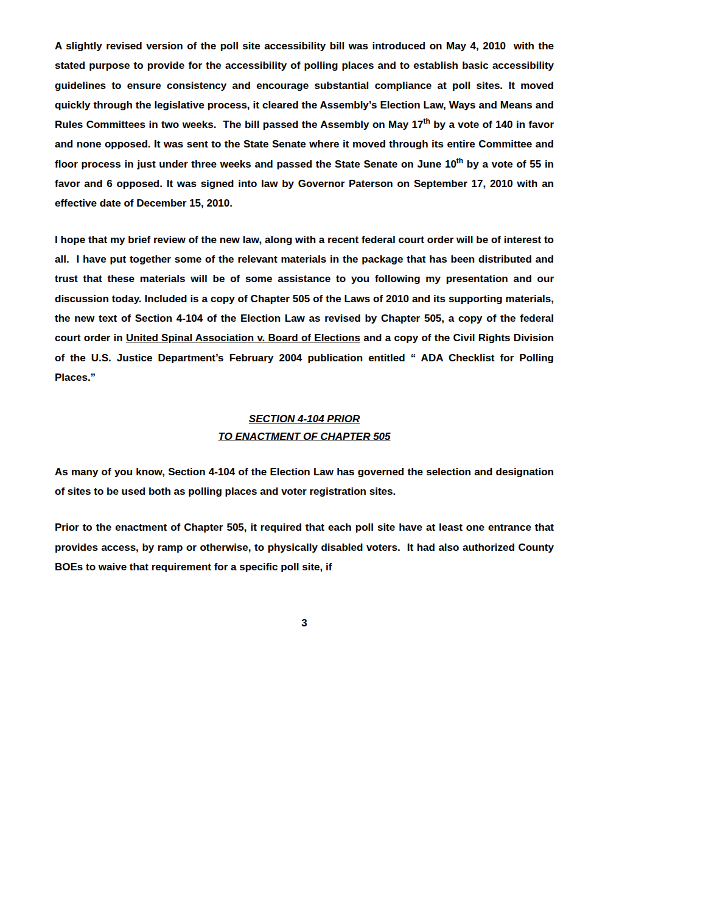A slightly revised version of the poll site accessibility bill was introduced on May 4, 2010 with the stated purpose to provide for the accessibility of polling places and to establish basic accessibility guidelines to ensure consistency and encourage substantial compliance at poll sites. It moved quickly through the legislative process, it cleared the Assembly’s Election Law, Ways and Means and Rules Committees in two weeks. The bill passed the Assembly on May 17th by a vote of 140 in favor and none opposed. It was sent to the State Senate where it moved through its entire Committee and floor process in just under three weeks and passed the State Senate on June 10th by a vote of 55 in favor and 6 opposed. It was signed into law by Governor Paterson on September 17, 2010 with an effective date of December 15, 2010.
I hope that my brief review of the new law, along with a recent federal court order will be of interest to all. I have put together some of the relevant materials in the package that has been distributed and trust that these materials will be of some assistance to you following my presentation and our discussion today. Included is a copy of Chapter 505 of the Laws of 2010 and its supporting materials, the new text of Section 4-104 of the Election Law as revised by Chapter 505, a copy of the federal court order in United Spinal Association v. Board of Elections and a copy of the Civil Rights Division of the U.S. Justice Department’s February 2004 publication entitled “ ADA Checklist for Polling Places.”
SECTION 4-104 PRIOR
TO ENACTMENT OF CHAPTER 505
As many of you know, Section 4-104 of the Election Law has governed the selection and designation of sites to be used both as polling places and voter registration sites.
Prior to the enactment of Chapter 505, it required that each poll site have at least one entrance that provides access, by ramp or otherwise, to physically disabled voters. It had also authorized County BOEs to waive that requirement for a specific poll site, if
3